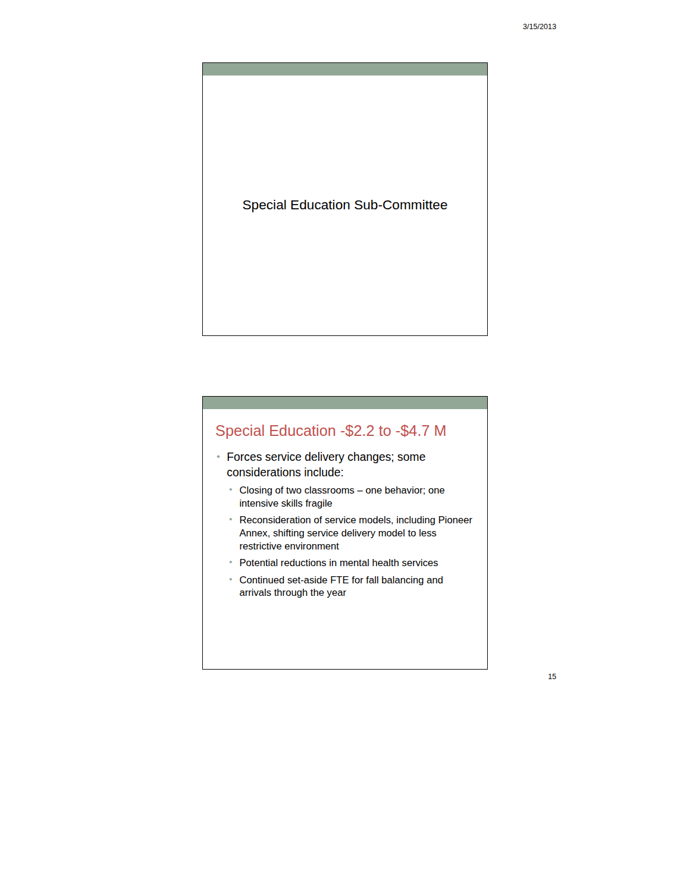3/15/2013
Special Education Sub-Committee
Special Education -$2.2 to -$4.7 M
Forces service delivery changes; some considerations include:
Closing of two classrooms – one behavior; one intensive skills fragile
Reconsideration of service models, including Pioneer Annex, shifting service delivery model to less restrictive environment
Potential reductions in mental health services
Continued set-aside FTE for fall balancing and arrivals through the year
15